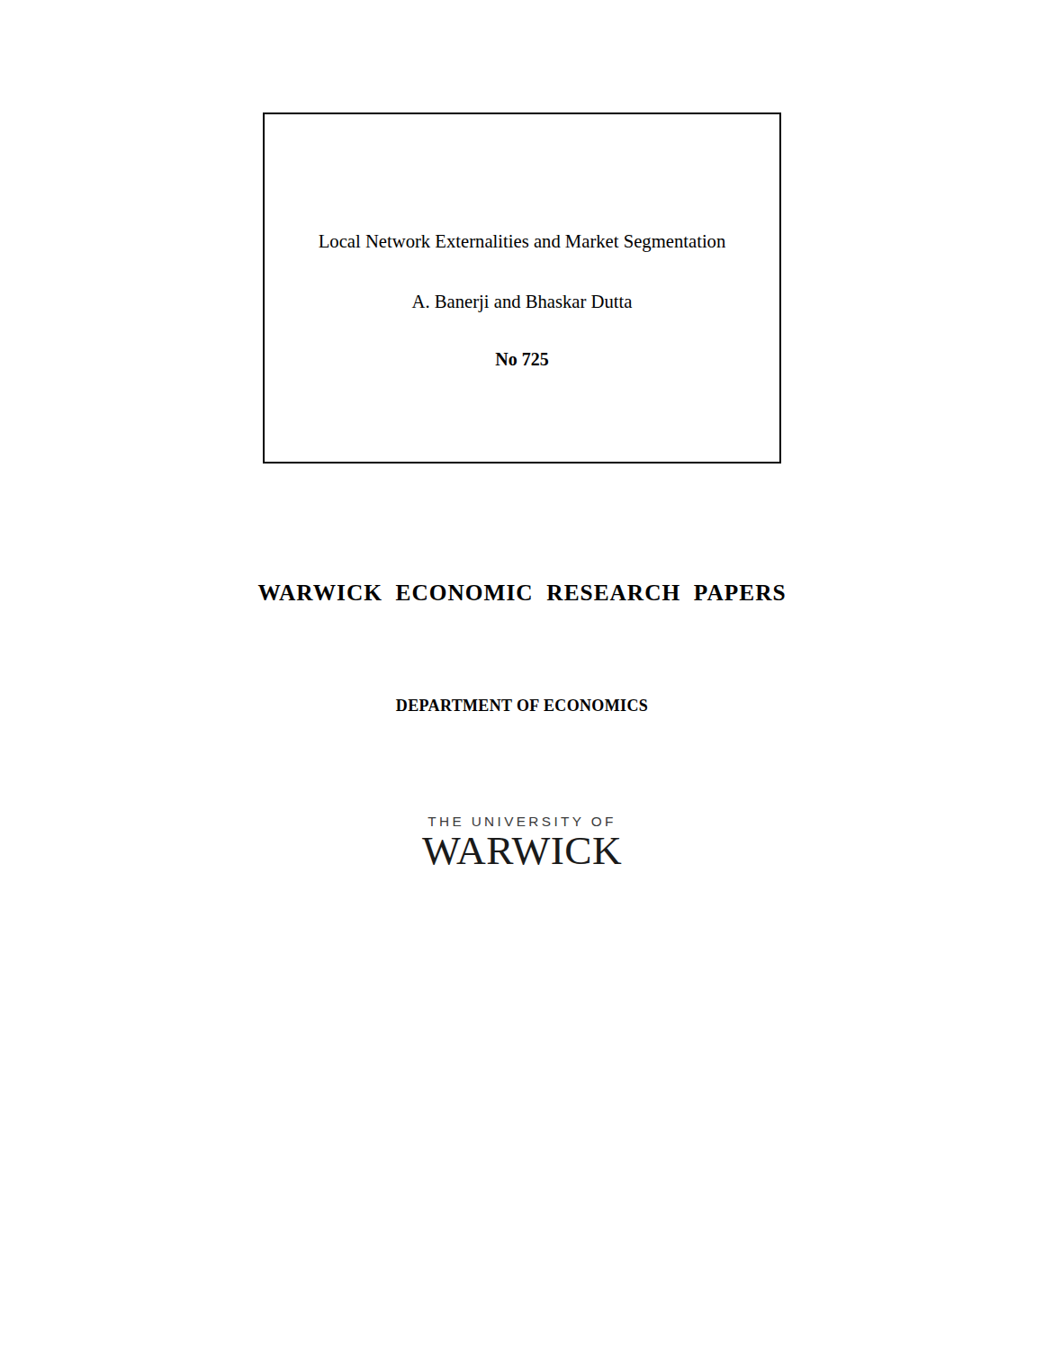Local Network Externalities and Market Segmentation
A. Banerji and Bhaskar Dutta
No 725
WARWICK ECONOMIC RESEARCH PAPERS
DEPARTMENT OF ECONOMICS
THE UNIVERSITY OF WARWICK